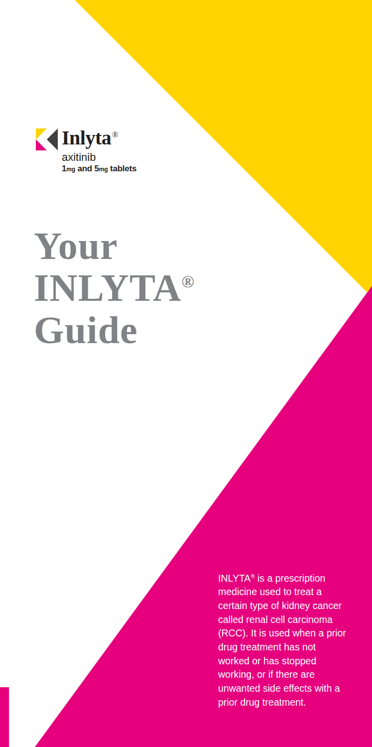Inlyta®
axitinib
1mg and 5mg tablets
Your INLYTA® Guide
INLYTA® is a prescription medicine used to treat a certain type of kidney cancer called renal cell carcinoma (RCC). It is used when a prior drug treatment has not worked or has stopped working, or if there are unwanted side effects with a prior drug treatment.